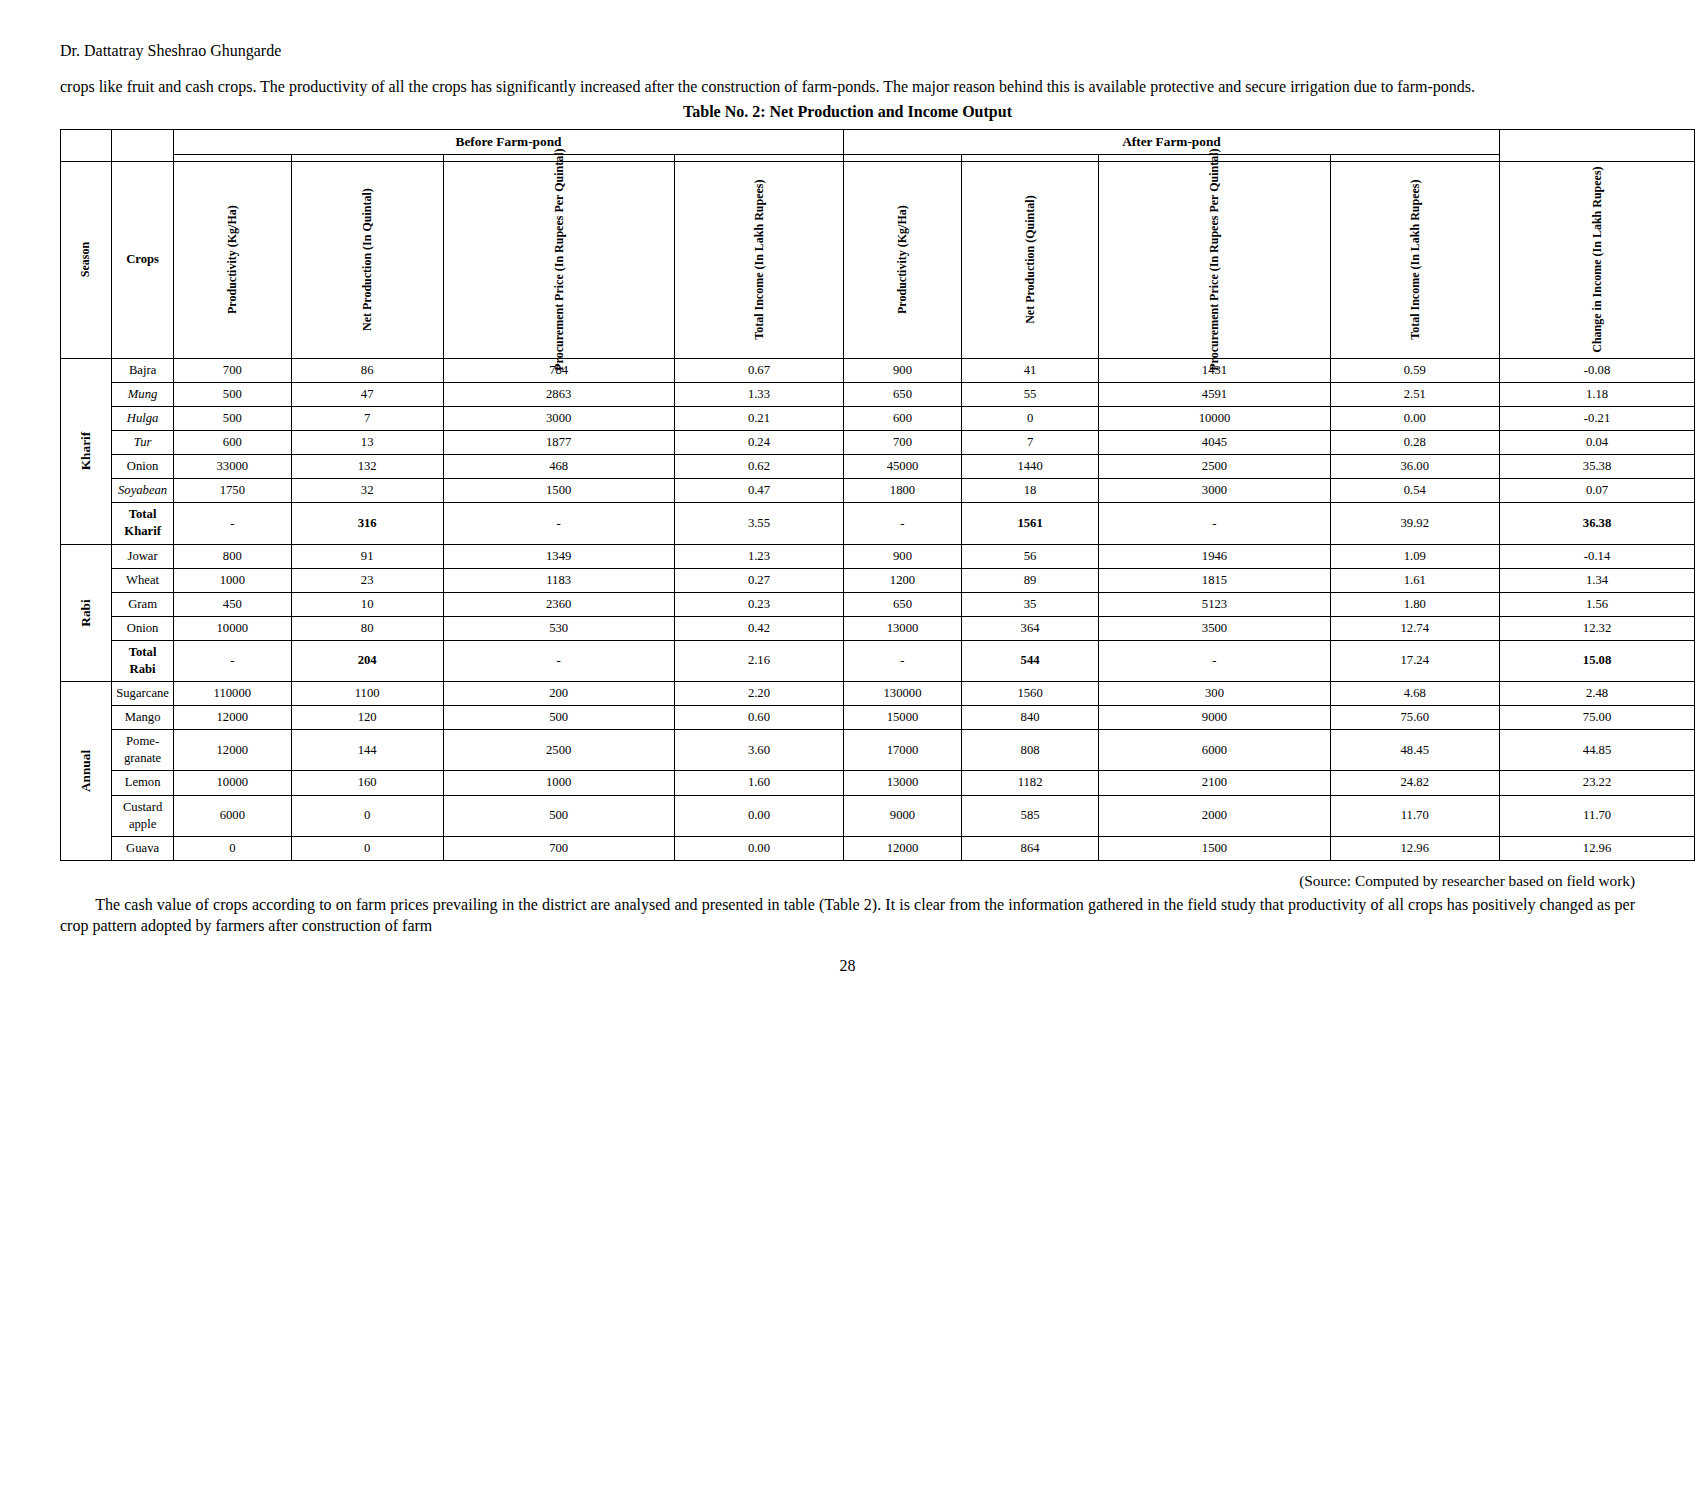Dr. Dattatray Sheshrao Ghungarde
crops like fruit and cash crops. The productivity of all the crops has significantly increased after the construction of farm-ponds. The major reason behind this is available protective and secure irrigation due to farm-ponds.
Table No. 2: Net Production and Income Output
| | | Before Farm-pond | After Farm-pond | |
| --- | --- | --- | --- | --- |
| Season | Crops | Productivity (Kg/Ha) | Net Production (In Quintal) | Procurement Price (In Rupees Per Quintal) | Total Income (In Lakh Rupees) | Productivity (Kg/Ha) | Net Production (Quintal) | Procurement Price (In Rupees Per Quintal) | Total Income (In Lakh Rupees) | Change in Income (In Lakh Rupees) |
| Kharif | Bajra | 700 | 86 | 784 | 0.67 | 900 | 41 | 1431 | 0.59 | -0.08 |
| Mung | 500 | 47 | 2863 | 1.33 | 650 | 55 | 4591 | 2.51 | 1.18 |
| Hulga | 500 | 7 | 3000 | 0.21 | 600 | 0 | 10000 | 0.00 | -0.21 |
| Tur | 600 | 13 | 1877 | 0.24 | 700 | 7 | 4045 | 0.28 | 0.04 |
| Onion | 33000 | 132 | 468 | 0.62 | 45000 | 1440 | 2500 | 36.00 | 35.38 |
| Soyabean | 1750 | 32 | 1500 | 0.47 | 1800 | 18 | 3000 | 0.54 | 0.07 |
| Total Kharif | - | 316 | - | 3.55 | - | 1561 | - | 39.92 | 36.38 |
| Rabi | Jowar | 800 | 91 | 1349 | 1.23 | 900 | 56 | 1946 | 1.09 | -0.14 |
| Wheat | 1000 | 23 | 1183 | 0.27 | 1200 | 89 | 1815 | 1.61 | 1.34 |
| Gram | 450 | 10 | 2360 | 0.23 | 650 | 35 | 5123 | 1.80 | 1.56 |
| Onion | 10000 | 80 | 530 | 0.42 | 13000 | 364 | 3500 | 12.74 | 12.32 |
| Total Rabi | - | 204 | - | 2.16 | - | 544 | - | 17.24 | 15.08 |
| Annual | Sugarcane | 110000 | 1100 | 200 | 2.20 | 130000 | 1560 | 300 | 4.68 | 2.48 |
| Mango | 12000 | 120 | 500 | 0.60 | 15000 | 840 | 9000 | 75.60 | 75.00 |
| Pome- granate | 12000 | 144 | 2500 | 3.60 | 17000 | 808 | 6000 | 48.45 | 44.85 |
| Lemon | 10000 | 160 | 1000 | 1.60 | 13000 | 1182 | 2100 | 24.82 | 23.22 |
| Custard apple | 6000 | 0 | 500 | 0.00 | 9000 | 585 | 2000 | 11.70 | 11.70 |
| Guava | 0 | 0 | 700 | 0.00 | 12000 | 864 | 1500 | 12.96 | 12.96 |
(Source: Computed by researcher based on field work)
The cash value of crops according to on farm prices prevailing in the district are analysed and presented in table (Table 2). It is clear from the information gathered in the field study that productivity of all crops has positively changed as per crop pattern adopted by farmers after construction of farm
28